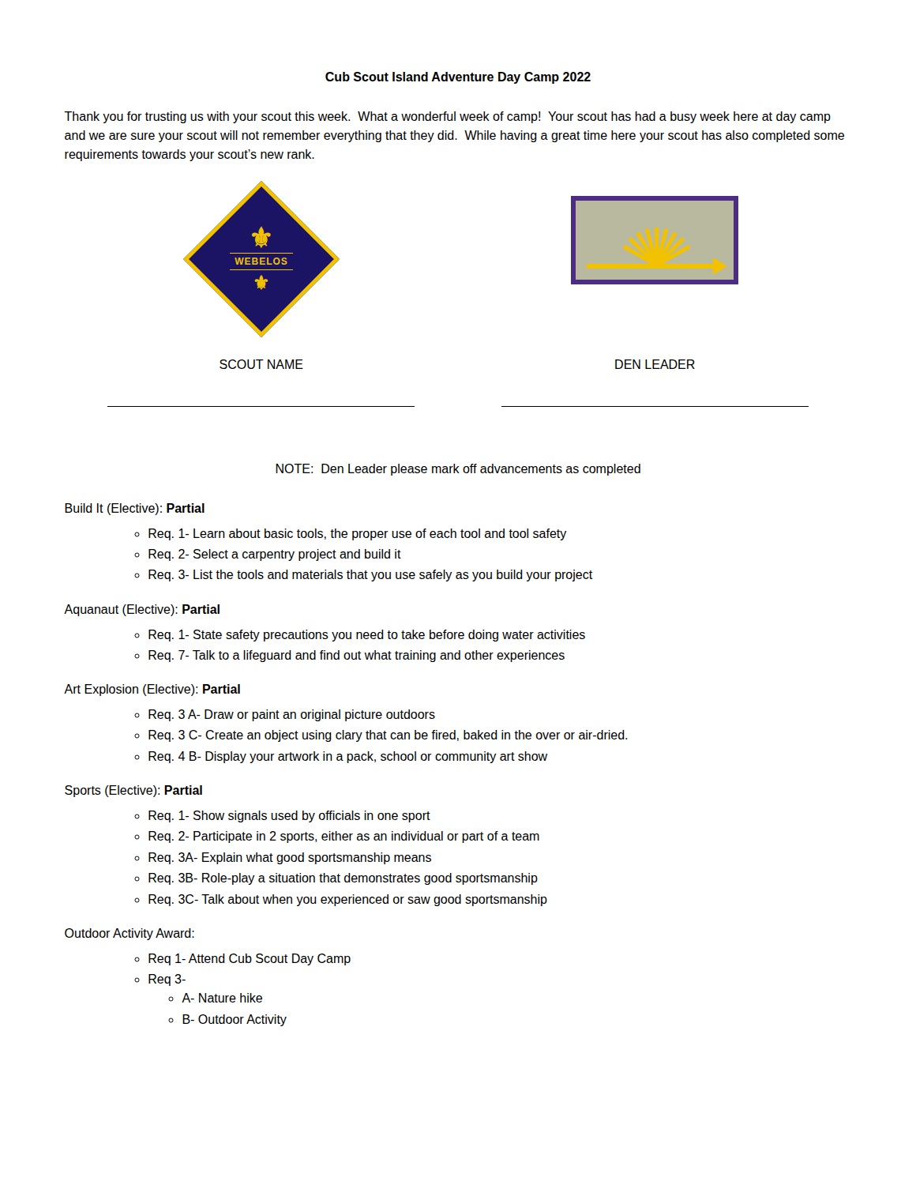Cub Scout Island Adventure Day Camp 2022
Thank you for trusting us with your scout this week. What a wonderful week of camp! Your scout has had a busy week here at day camp and we are sure your scout will not remember everything that they did. While having a great time here your scout has also completed some requirements towards your scout’s new rank.
| ⚜ WEBELOS ⚜ | |
| SCOUT NAME | DEN LEADER |
NOTE: Den Leader please mark off advancements as completed
Build It (Elective): Partial
Req. 1- Learn about basic tools, the proper use of each tool and tool safety
Req. 2- Select a carpentry project and build it
Req. 3- List the tools and materials that you use safely as you build your project
Aquanaut (Elective): Partial
Req. 1- State safety precautions you need to take before doing water activities
Req. 7- Talk to a lifeguard and find out what training and other experiences
Art Explosion (Elective): Partial
Req. 3 A- Draw or paint an original picture outdoors
Req. 3 C- Create an object using clary that can be fired, baked in the over or air-dried.
Req. 4 B- Display your artwork in a pack, school or community art show
Sports (Elective): Partial
Req. 1- Show signals used by officials in one sport
Req. 2- Participate in 2 sports, either as an individual or part of a team
Req. 3A- Explain what good sportsmanship means
Req. 3B- Role-play a situation that demonstrates good sportsmanship
Req. 3C- Talk about when you experienced or saw good sportsmanship
Outdoor Activity Award:
Req 1- Attend Cub Scout Day Camp
Req 3-
A- Nature hike
B- Outdoor Activity